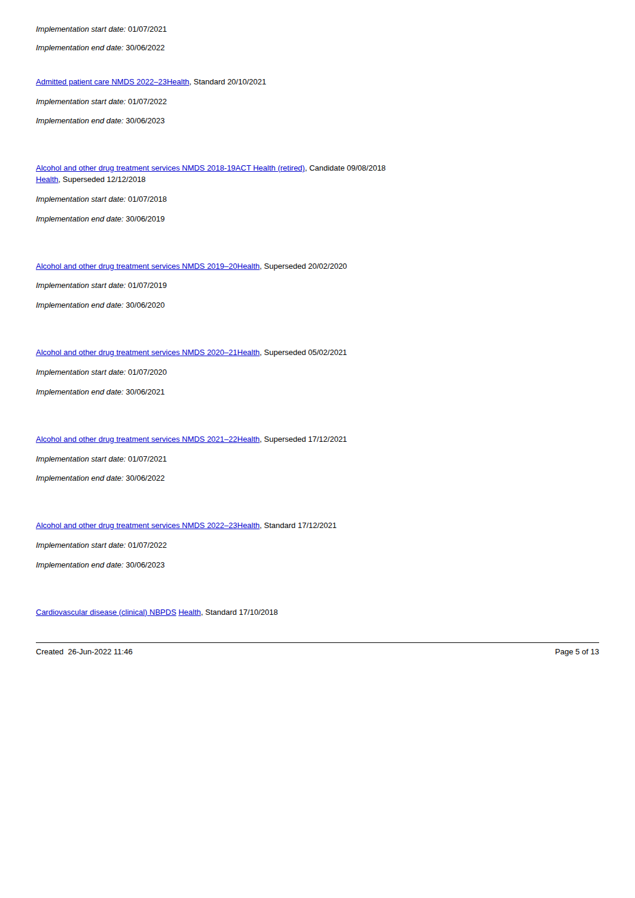Implementation start date: 01/07/2021
Implementation end date: 30/06/2022
Admitted patient care NMDS 2022–23 Health, Standard 20/10/2021
Implementation start date: 01/07/2022
Implementation end date: 30/06/2023
Alcohol and other drug treatment services NMDS 2018-19 ACT Health (retired), Candidate 09/08/2018
Health, Superseded 12/12/2018
Implementation start date: 01/07/2018
Implementation end date: 30/06/2019
Alcohol and other drug treatment services NMDS 2019–20 Health, Superseded 20/02/2020
Implementation start date: 01/07/2019
Implementation end date: 30/06/2020
Alcohol and other drug treatment services NMDS 2020–21 Health, Superseded 05/02/2021
Implementation start date: 01/07/2020
Implementation end date: 30/06/2021
Alcohol and other drug treatment services NMDS 2021–22 Health, Superseded 17/12/2021
Implementation start date: 01/07/2021
Implementation end date: 30/06/2022
Alcohol and other drug treatment services NMDS 2022–23 Health, Standard 17/12/2021
Implementation start date: 01/07/2022
Implementation end date: 30/06/2023
Cardiovascular disease (clinical) NBPDS Health, Standard 17/10/2018
Created 26-Jun-2022 11:46 Page 5 of 13